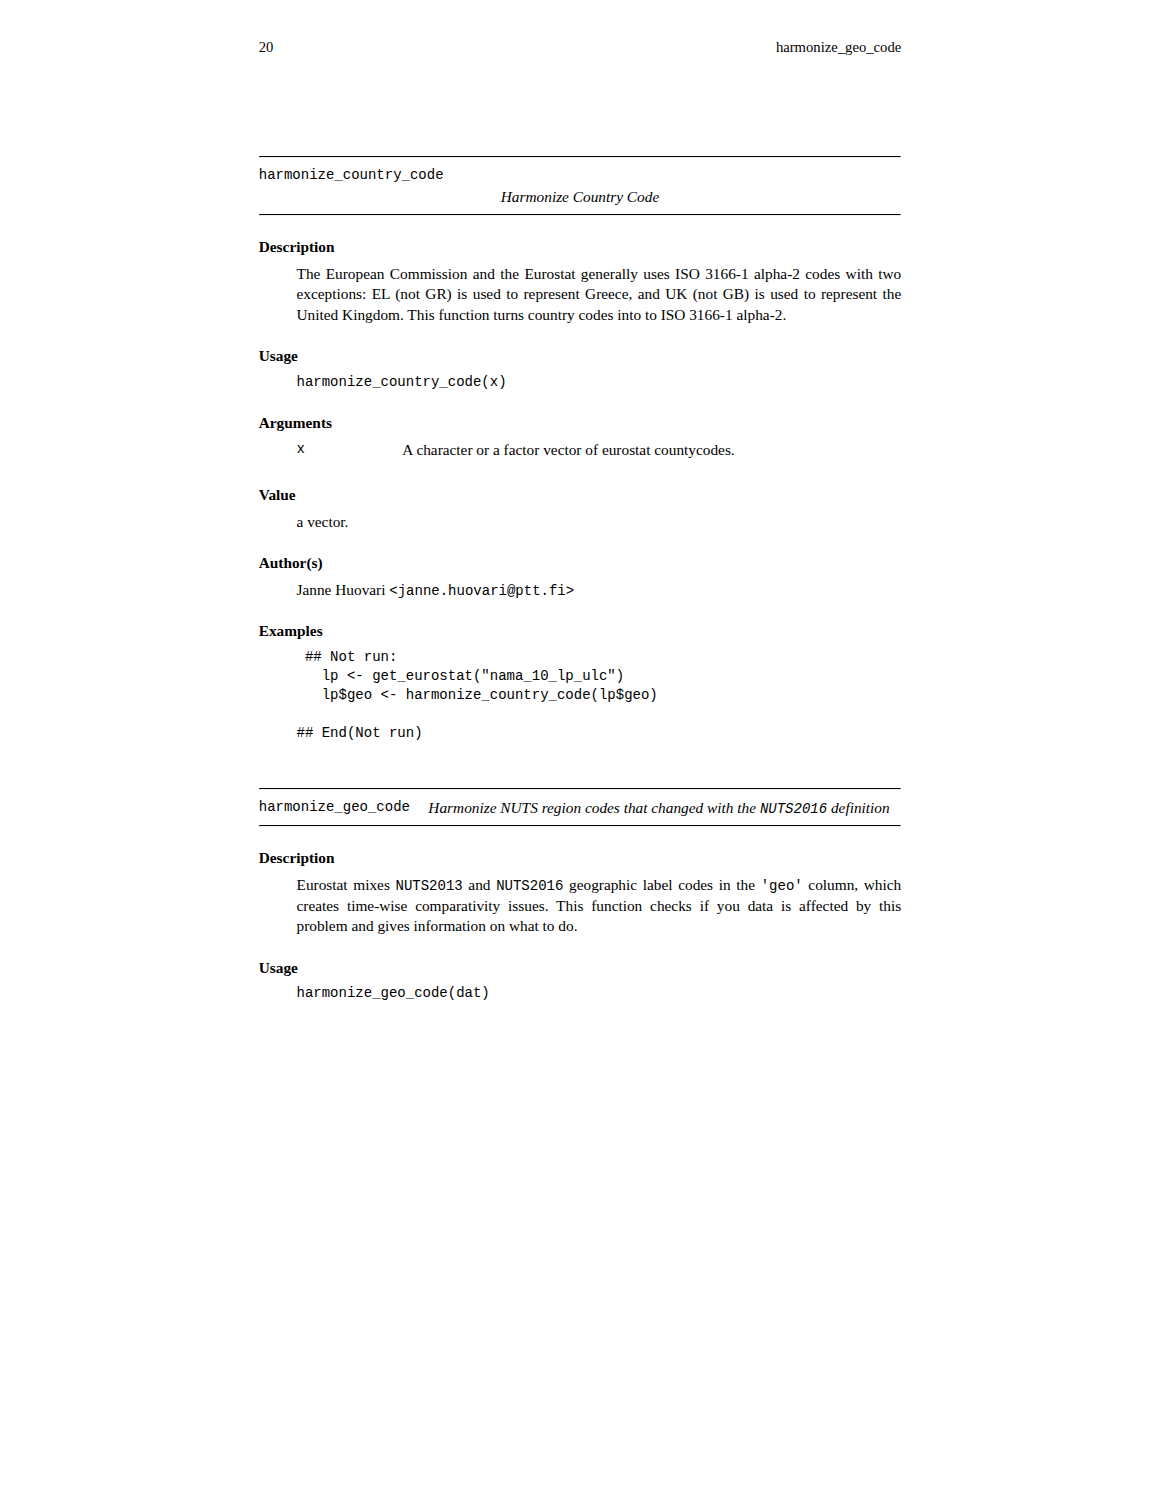20 harmonize_geo_code
harmonize_country_code Harmonize Country Code
Description
The European Commission and the Eurostat generally uses ISO 3166-1 alpha-2 codes with two exceptions: EL (not GR) is used to represent Greece, and UK (not GB) is used to represent the United Kingdom. This function turns country codes into to ISO 3166-1 alpha-2.
Usage
harmonize_country_code(x)
Arguments
| x | A character or a factor vector of eurostat countycodes. |
Value
a vector.
Author(s)
Janne Huovari <janne.huovari@ptt.fi>
Examples
 ## Not run: 
   lp <- get_eurostat("nama_10_lp_ulc")
   lp$geo <- harmonize_country_code(lp$geo)

## End(Not run)
harmonize_geo_code Harmonize NUTS region codes that changed with the NUTS2016 definition
Description
Eurostat mixes NUTS2013 and NUTS2016 geographic label codes in the 'geo' column, which creates time-wise comparativity issues. This function checks if you data is affected by this problem and gives information on what to do.
Usage
harmonize_geo_code(dat)